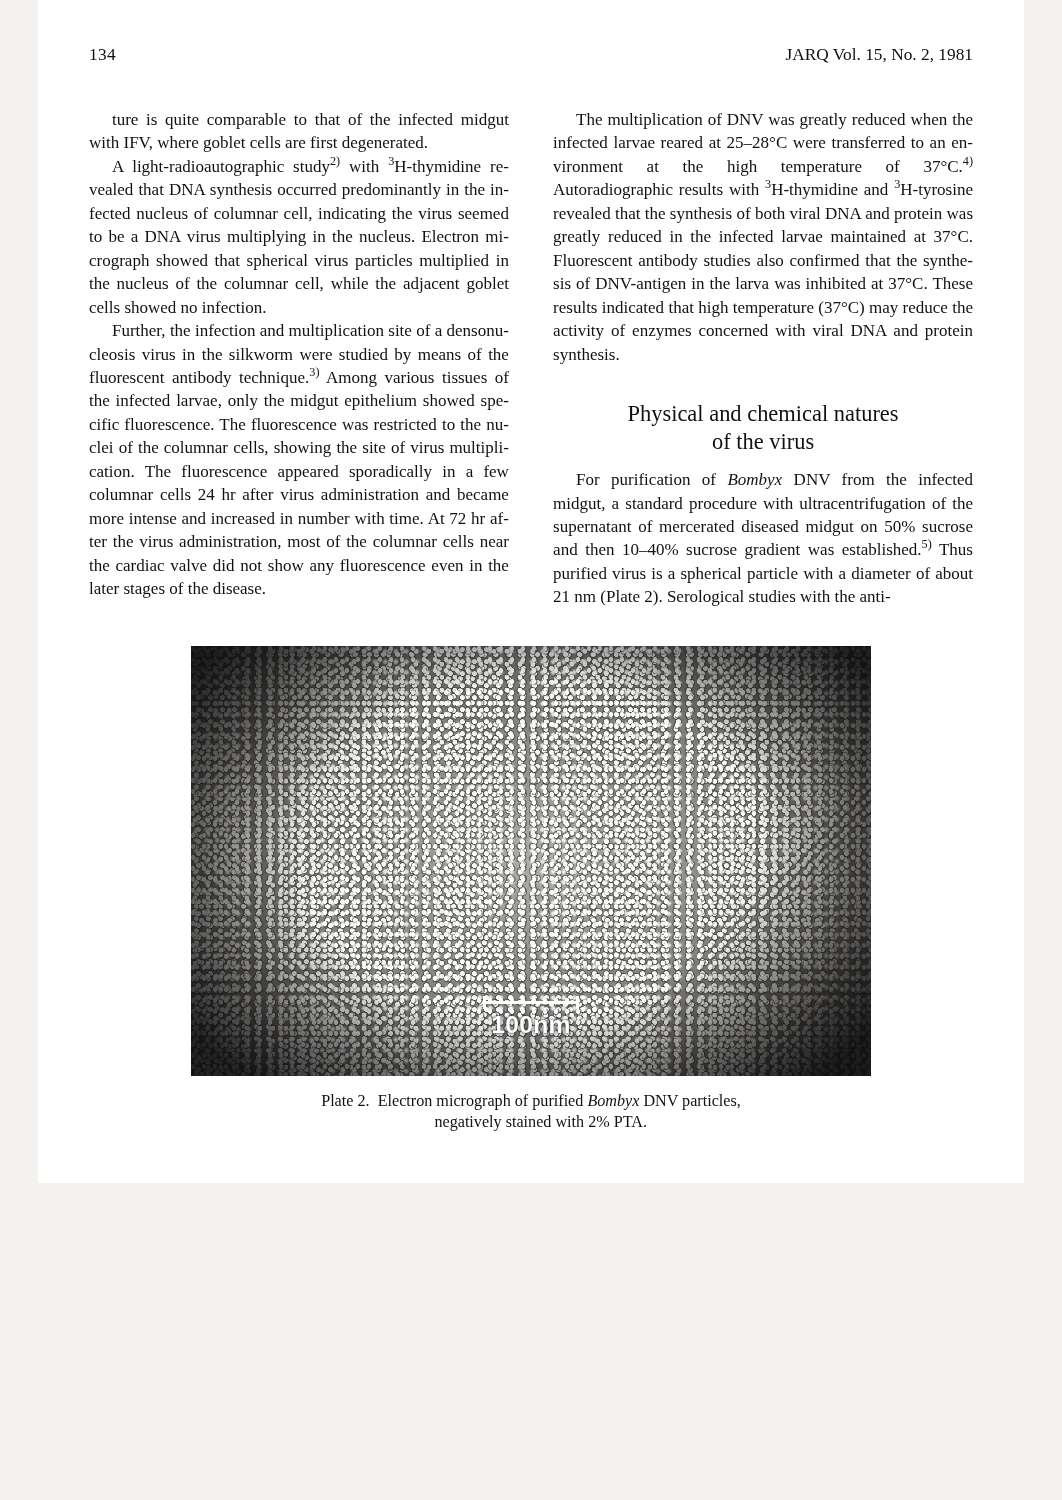134 JARQ Vol. 15, No. 2, 1981
ture is quite comparable to that of the infected midgut with IFV, where goblet cells are first degenerated.
A light-radioautographic study2) with 3H-thymidine revealed that DNA synthesis occurred predominantly in the infected nucleus of columnar cell, indicating the virus seemed to be a DNA virus multiplying in the nucleus. Electron micrograph showed that spherical virus particles multiplied in the nucleus of the columnar cell, while the adjacent goblet cells showed no infection.
Further, the infection and multiplication site of a densonucleosis virus in the silkworm were studied by means of the fluorescent antibody technique.3) Among various tissues of the infected larvae, only the midgut epithelium showed specific fluorescence. The fluorescence was restricted to the nuclei of the columnar cells, showing the site of virus multiplication. The fluorescence appeared sporadically in a few columnar cells 24 hr after virus administration and became more intense and increased in number with time. At 72 hr after the virus administration, most of the columnar cells near the cardiac valve did not show any fluorescence even in the later stages of the disease.
The multiplication of DNV was greatly reduced when the infected larvae reared at 25–28°C were transferred to an environment at the high temperature of 37°C.4) Autoradiographic results with 3H-thymidine and 3H-tyrosine revealed that the synthesis of both viral DNA and protein was greatly reduced in the infected larvae maintained at 37°C. Fluorescent antibody studies also confirmed that the synthesis of DNV-antigen in the larva was inhibited at 37°C. These results indicated that high temperature (37°C) may reduce the activity of enzymes concerned with viral DNA and protein synthesis.
Physical and chemical natures
of the virus
For purification of Bombyx DNV from the infected midgut, a standard procedure with ultracentrifugation of the supernatant of mercerated diseased midgut on 50% sucrose and then 10–40% sucrose gradient was established.5) Thus purified virus is a spherical particle with a diameter of about 21 nm (Plate 2). Serological studies with the anti-
100nm
Plate 2. Electron micrograph of purified Bombyx DNV particles, negatively stained with 2% PTA.